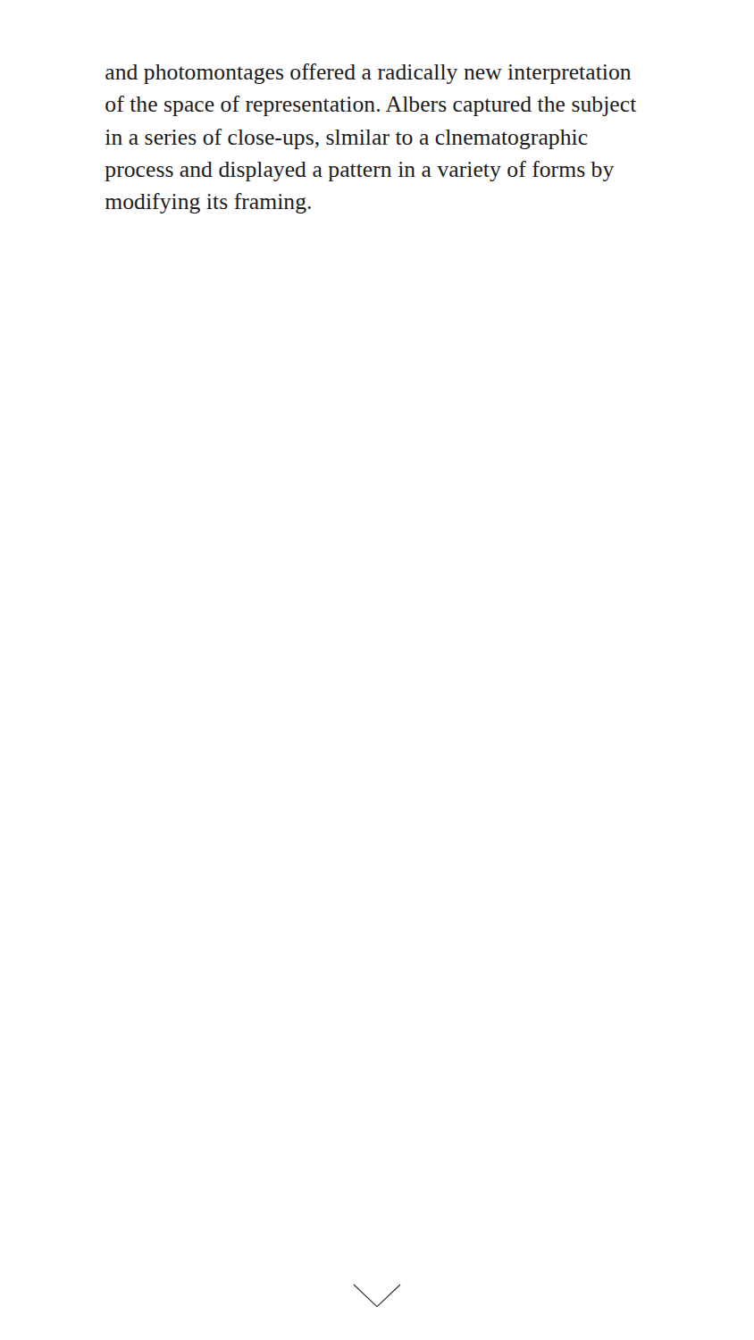and photomontages offered a radically new interpretation of the space of representation. Albers captured the subject in a series of close-ups, slmilar to a clnematographic process and displayed a pattern in a variety of forms by modifying its framing.